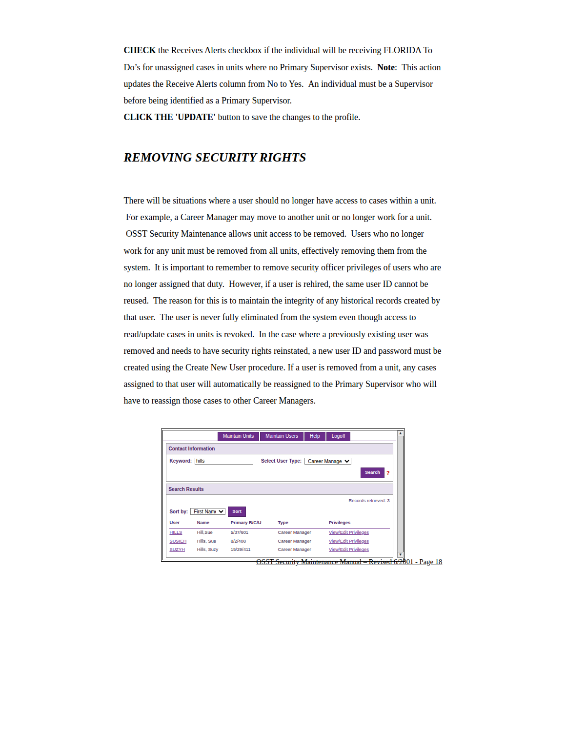CHECK the Receives Alerts checkbox if the individual will be receiving FLORIDA To Do’s for unassigned cases in units where no Primary Supervisor exists. Note: This action updates the Receive Alerts column from No to Yes. An individual must be a Supervisor before being identified as a Primary Supervisor.
CLICK THE 'UPDATE' button to save the changes to the profile.
REMOVING SECURITY RIGHTS
There will be situations where a user should no longer have access to cases within a unit. For example, a Career Manager may move to another unit or no longer work for a unit. OSST Security Maintenance allows unit access to be removed. Users who no longer work for any unit must be removed from all units, effectively removing them from the system. It is important to remember to remove security officer privileges of users who are no longer assigned that duty. However, if a user is rehired, the same user ID cannot be reused. The reason for this is to maintain the integrity of any historical records created by that user. The user is never fully eliminated from the system even though access to read/update cases in units is revoked. In the case where a previously existing user was removed and needs to have security rights reinstated, a new user ID and password must be created using the Create New User procedure. If a user is removed from a unit, any cases assigned to that user will automatically be reassigned to the Primary Supervisor who will have to reassign those cases to other Career Managers.
Maintain Units
Maintain Users
Help
Logoff
Contact Information
Keyword: Select User Type: Career Manager
Search ?
Search Results
Records retrieved: 3
Sort by: First Name Sort
| User | Name | Primary R/C/U | Type | Privileges |
| --- | --- | --- | --- | --- |
| HILLS | Hill,Sue | 5/37/601 | Career Manager | View/Edit Privileges |
| SUSIEH | Hills, Sue | 8/2/408 | Career Manager | View/Edit Privileges |
| SUZYH | Hills, Suzy | 15/29/411 | Career Manager | View/Edit Privileges |
▲
▼
OSST Security Maintenance Manual – Revised 6/2001 - Page 18